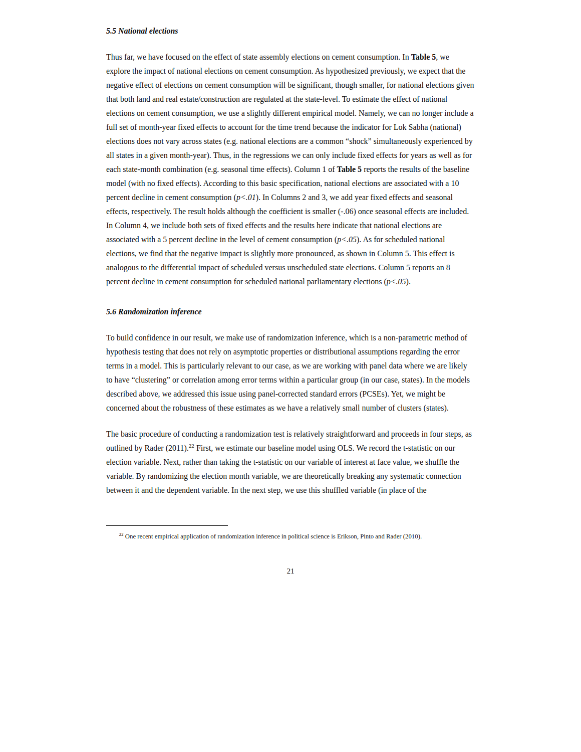5.5 National elections
Thus far, we have focused on the effect of state assembly elections on cement consumption. In Table 5, we explore the impact of national elections on cement consumption. As hypothesized previously, we expect that the negative effect of elections on cement consumption will be significant, though smaller, for national elections given that both land and real estate/construction are regulated at the state-level. To estimate the effect of national elections on cement consumption, we use a slightly different empirical model. Namely, we can no longer include a full set of month-year fixed effects to account for the time trend because the indicator for Lok Sabha (national) elections does not vary across states (e.g. national elections are a common “shock” simultaneously experienced by all states in a given month-year). Thus, in the regressions we can only include fixed effects for years as well as for each state-month combination (e.g. seasonal time effects). Column 1 of Table 5 reports the results of the baseline model (with no fixed effects). According to this basic specification, national elections are associated with a 10 percent decline in cement consumption (p<.01). In Columns 2 and 3, we add year fixed effects and seasonal effects, respectively. The result holds although the coefficient is smaller (-.06) once seasonal effects are included. In Column 4, we include both sets of fixed effects and the results here indicate that national elections are associated with a 5 percent decline in the level of cement consumption (p<.05). As for scheduled national elections, we find that the negative impact is slightly more pronounced, as shown in Column 5. This effect is analogous to the differential impact of scheduled versus unscheduled state elections. Column 5 reports an 8 percent decline in cement consumption for scheduled national parliamentary elections (p<.05).
5.6 Randomization inference
To build confidence in our result, we make use of randomization inference, which is a non-parametric method of hypothesis testing that does not rely on asymptotic properties or distributional assumptions regarding the error terms in a model. This is particularly relevant to our case, as we are working with panel data where we are likely to have “clustering” or correlation among error terms within a particular group (in our case, states). In the models described above, we addressed this issue using panel-corrected standard errors (PCSEs). Yet, we might be concerned about the robustness of these estimates as we have a relatively small number of clusters (states).
The basic procedure of conducting a randomization test is relatively straightforward and proceeds in four steps, as outlined by Rader (2011).22 First, we estimate our baseline model using OLS. We record the t-statistic on our election variable. Next, rather than taking the t-statistic on our variable of interest at face value, we shuffle the variable. By randomizing the election month variable, we are theoretically breaking any systematic connection between it and the dependent variable. In the next step, we use this shuffled variable (in place of the
22 One recent empirical application of randomization inference in political science is Erikson, Pinto and Rader (2010).
21